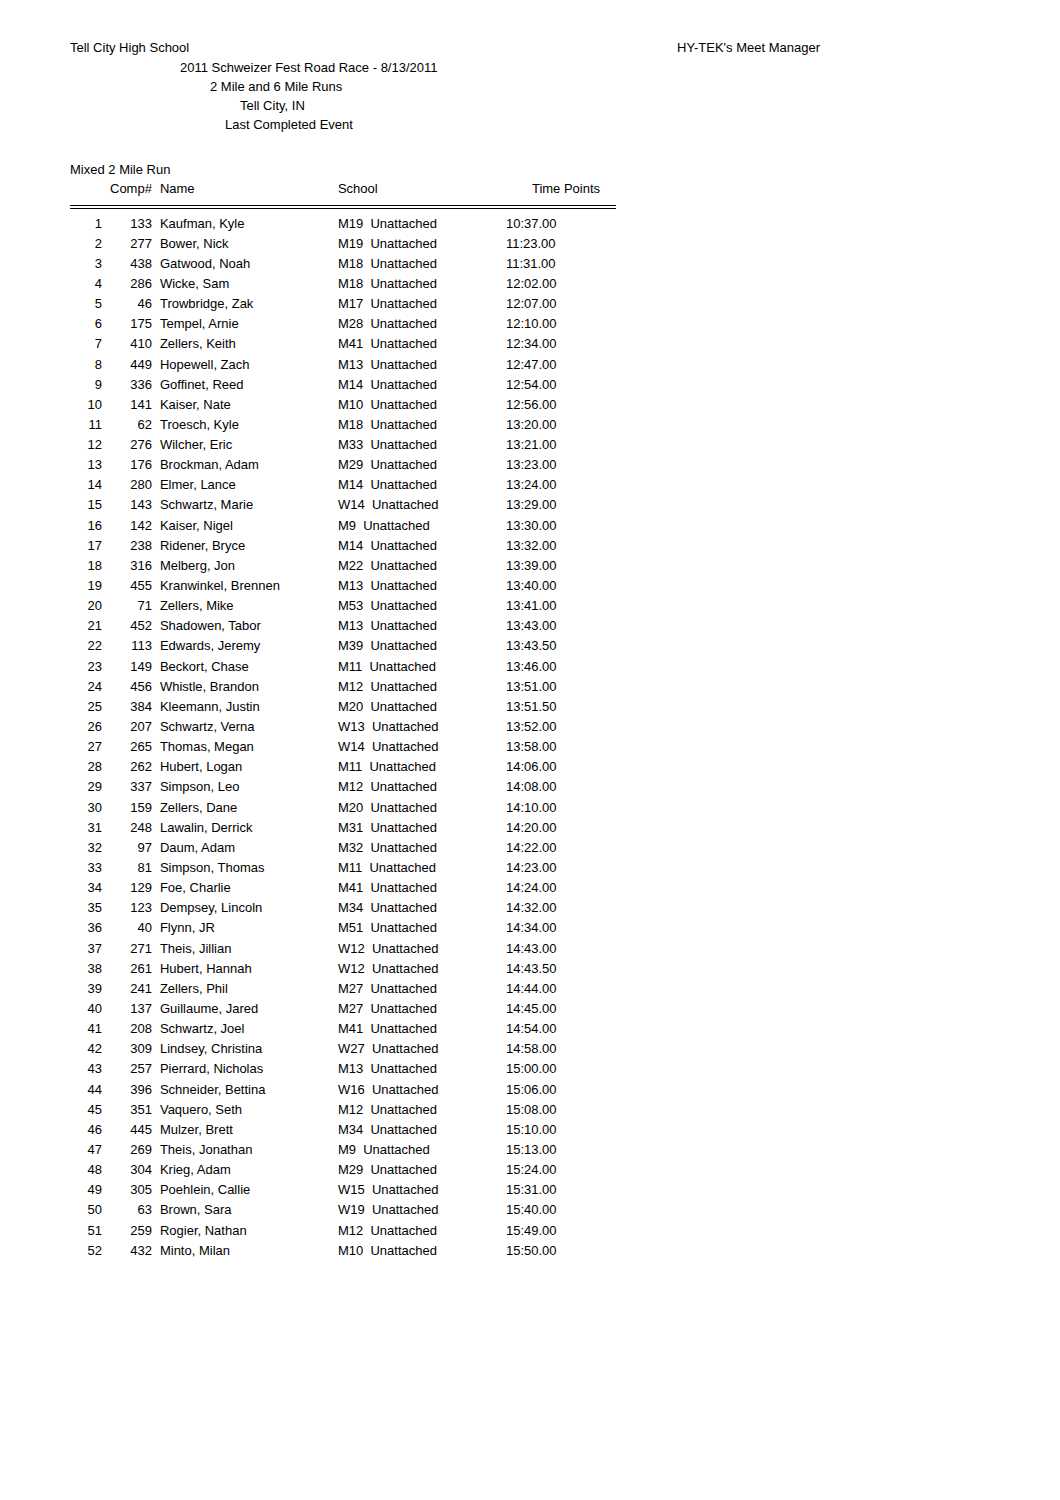Tell City High School HY-TEK's Meet Manager
2011 Schweizer Fest Road Race - 8/13/2011
2 Mile and 6 Mile Runs
Tell City, IN
Last Completed Event
Mixed 2 Mile Run
| | Comp# | Name | School | Time Points |
| --- | --- | --- | --- | --- |
| 1 | 133 | Kaufman, Kyle | M19 Unattached | 10:37.00 |
| 2 | 277 | Bower, Nick | M19 Unattached | 11:23.00 |
| 3 | 438 | Gatwood, Noah | M18 Unattached | 11:31.00 |
| 4 | 286 | Wicke, Sam | M18 Unattached | 12:02.00 |
| 5 | 46 | Trowbridge, Zak | M17 Unattached | 12:07.00 |
| 6 | 175 | Tempel, Arnie | M28 Unattached | 12:10.00 |
| 7 | 410 | Zellers, Keith | M41 Unattached | 12:34.00 |
| 8 | 449 | Hopewell, Zach | M13 Unattached | 12:47.00 |
| 9 | 336 | Goffinet, Reed | M14 Unattached | 12:54.00 |
| 10 | 141 | Kaiser, Nate | M10 Unattached | 12:56.00 |
| 11 | 62 | Troesch, Kyle | M18 Unattached | 13:20.00 |
| 12 | 276 | Wilcher, Eric | M33 Unattached | 13:21.00 |
| 13 | 176 | Brockman, Adam | M29 Unattached | 13:23.00 |
| 14 | 280 | Elmer, Lance | M14 Unattached | 13:24.00 |
| 15 | 143 | Schwartz, Marie | W14 Unattached | 13:29.00 |
| 16 | 142 | Kaiser, Nigel | M9 Unattached | 13:30.00 |
| 17 | 238 | Ridener, Bryce | M14 Unattached | 13:32.00 |
| 18 | 316 | Melberg, Jon | M22 Unattached | 13:39.00 |
| 19 | 455 | Kranwinkel, Brennen | M13 Unattached | 13:40.00 |
| 20 | 71 | Zellers, Mike | M53 Unattached | 13:41.00 |
| 21 | 452 | Shadowen, Tabor | M13 Unattached | 13:43.00 |
| 22 | 113 | Edwards, Jeremy | M39 Unattached | 13:43.50 |
| 23 | 149 | Beckort, Chase | M11 Unattached | 13:46.00 |
| 24 | 456 | Whistle, Brandon | M12 Unattached | 13:51.00 |
| 25 | 384 | Kleemann, Justin | M20 Unattached | 13:51.50 |
| 26 | 207 | Schwartz, Verna | W13 Unattached | 13:52.00 |
| 27 | 265 | Thomas, Megan | W14 Unattached | 13:58.00 |
| 28 | 262 | Hubert, Logan | M11 Unattached | 14:06.00 |
| 29 | 337 | Simpson, Leo | M12 Unattached | 14:08.00 |
| 30 | 159 | Zellers, Dane | M20 Unattached | 14:10.00 |
| 31 | 248 | Lawalin, Derrick | M31 Unattached | 14:20.00 |
| 32 | 97 | Daum, Adam | M32 Unattached | 14:22.00 |
| 33 | 81 | Simpson, Thomas | M11 Unattached | 14:23.00 |
| 34 | 129 | Foe, Charlie | M41 Unattached | 14:24.00 |
| 35 | 123 | Dempsey, Lincoln | M34 Unattached | 14:32.00 |
| 36 | 40 | Flynn, JR | M51 Unattached | 14:34.00 |
| 37 | 271 | Theis, Jillian | W12 Unattached | 14:43.00 |
| 38 | 261 | Hubert, Hannah | W12 Unattached | 14:43.50 |
| 39 | 241 | Zellers, Phil | M27 Unattached | 14:44.00 |
| 40 | 137 | Guillaume, Jared | M27 Unattached | 14:45.00 |
| 41 | 208 | Schwartz, Joel | M41 Unattached | 14:54.00 |
| 42 | 309 | Lindsey, Christina | W27 Unattached | 14:58.00 |
| 43 | 257 | Pierrard, Nicholas | M13 Unattached | 15:00.00 |
| 44 | 396 | Schneider, Bettina | W16 Unattached | 15:06.00 |
| 45 | 351 | Vaquero, Seth | M12 Unattached | 15:08.00 |
| 46 | 445 | Mulzer, Brett | M34 Unattached | 15:10.00 |
| 47 | 269 | Theis, Jonathan | M9 Unattached | 15:13.00 |
| 48 | 304 | Krieg, Adam | M29 Unattached | 15:24.00 |
| 49 | 305 | Poehlein, Callie | W15 Unattached | 15:31.00 |
| 50 | 63 | Brown, Sara | W19 Unattached | 15:40.00 |
| 51 | 259 | Rogier, Nathan | M12 Unattached | 15:49.00 |
| 52 | 432 | Minto, Milan | M10 Unattached | 15:50.00 |